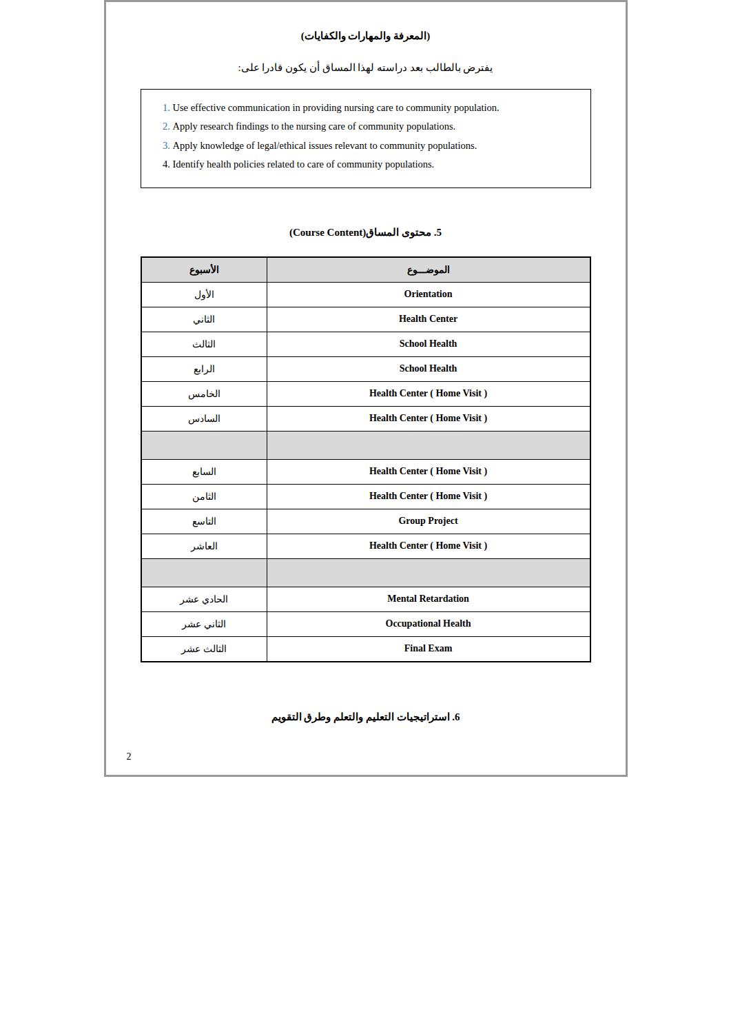(المعرفة والمهارات والكفايات)
يفترض بالطالب بعد دراسته لهذا المساق أن يكون قادرا على:
Use effective communication in providing nursing care to community population.
Apply research findings to the nursing care of community populations.
Apply knowledge of legal/ethical issues relevant to community populations.
Identify health policies related to care of community populations.
5. محتوى المساق(Course Content)
| الموضـــوع | الأسبوع |
| --- | --- |
| Orientation | الأول |
| Health Center | الثاني |
| School Health | الثالث |
| School Health | الرابع |
| Health Center ( Home Visit ) | الخامس |
| Health Center ( Home Visit ) | السادس |
| Health Center ( Home Visit ) | السابع |
| Health Center ( Home Visit ) | الثامن |
| Group Project | التاسع |
| Health Center ( Home Visit ) | العاشر |
| Mental Retardation | الحادي عشر |
| Occupational Health | الثاني عشر |
| Final Exam | الثالث عشر |
6. استراتيجيات التعليم والتعلم وطرق التقويم
2